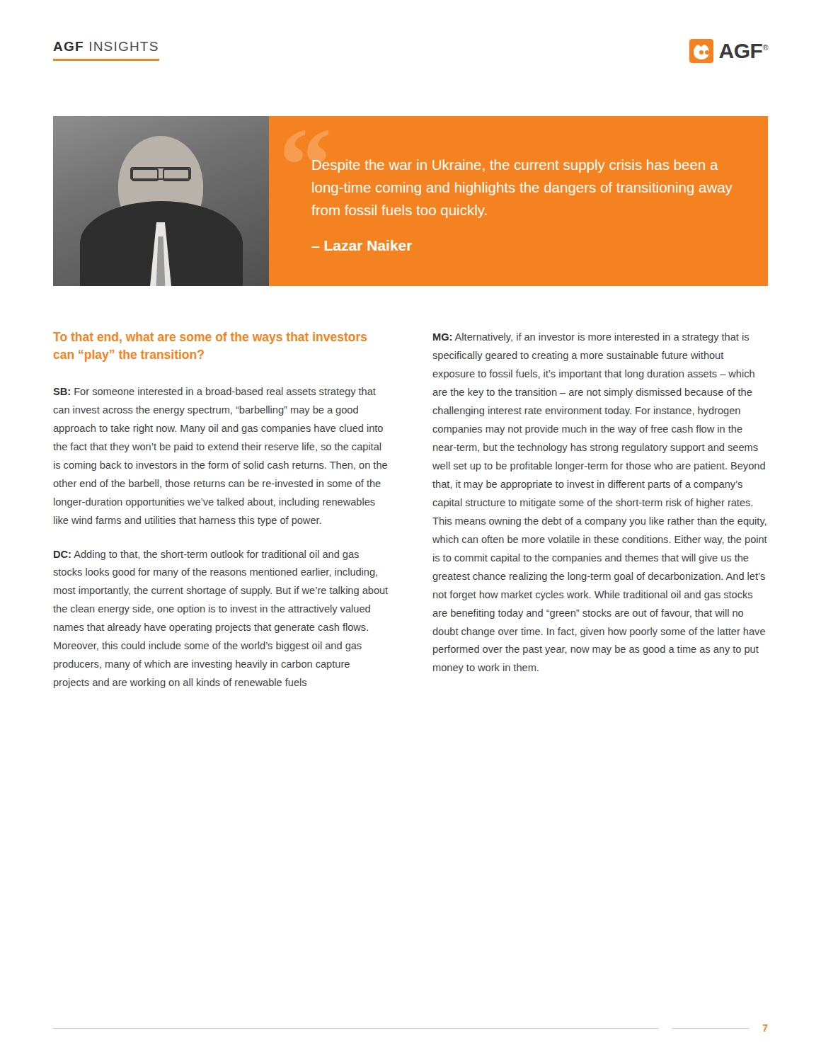AGF INSIGHTS
AGF®
“
Despite the war in Ukraine, the current supply crisis has been a long-time coming and highlights the dangers of transitioning away from fossil fuels too quickly.
– Lazar Naiker
To that end, what are some of the ways that investors can “play” the transition?
SB: For someone interested in a broad-based real assets strategy that can invest across the energy spectrum, “barbelling” may be a good approach to take right now. Many oil and gas companies have clued into the fact that they won’t be paid to extend their reserve life, so the capital is coming back to investors in the form of solid cash returns. Then, on the other end of the barbell, those returns can be re-invested in some of the longer-duration opportunities we’ve talked about, including renewables like wind farms and utilities that harness this type of power.
DC: Adding to that, the short-term outlook for traditional oil and gas stocks looks good for many of the reasons mentioned earlier, including, most importantly, the current shortage of supply. But if we’re talking about the clean energy side, one option is to invest in the attractively valued names that already have operating projects that generate cash flows. Moreover, this could include some of the world’s biggest oil and gas producers, many of which are investing heavily in carbon capture projects and are working on all kinds of renewable fuels
MG: Alternatively, if an investor is more interested in a strategy that is specifically geared to creating a more sustainable future without exposure to fossil fuels, it’s important that long duration assets – which are the key to the transition – are not simply dismissed because of the challenging interest rate environment today. For instance, hydrogen companies may not provide much in the way of free cash flow in the near-term, but the technology has strong regulatory support and seems well set up to be profitable longer-term for those who are patient. Beyond that, it may be appropriate to invest in different parts of a company’s capital structure to mitigate some of the short-term risk of higher rates. This means owning the debt of a company you like rather than the equity, which can often be more volatile in these conditions. Either way, the point is to commit capital to the companies and themes that will give us the greatest chance realizing the long-term goal of decarbonization. And let’s not forget how market cycles work. While traditional oil and gas stocks are benefiting today and “green” stocks are out of favour, that will no doubt change over time. In fact, given how poorly some of the latter have performed over the past year, now may be as good a time as any to put money to work in them.
7